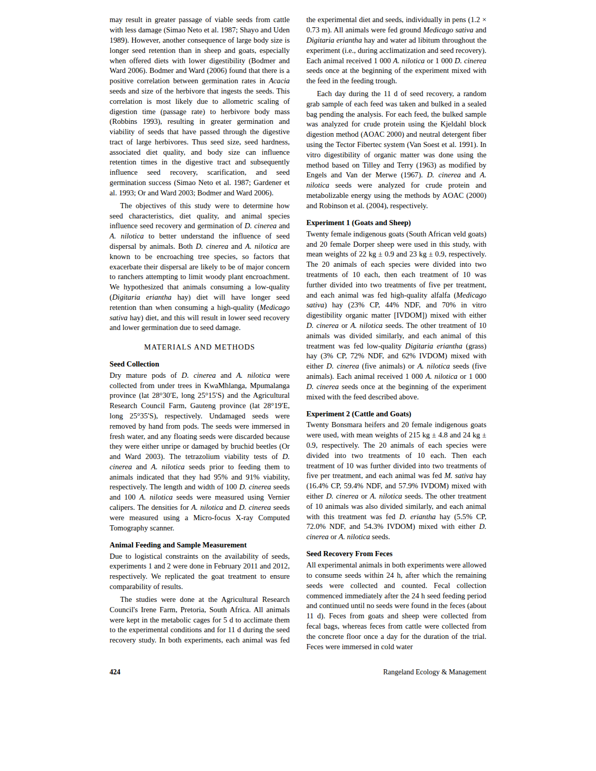may result in greater passage of viable seeds from cattle with less damage (Simao Neto et al. 1987; Shayo and Uden 1989). However, another consequence of large body size is longer seed retention than in sheep and goats, especially when offered diets with lower digestibility (Bodmer and Ward 2006). Bodmer and Ward (2006) found that there is a positive correlation between germination rates in Acacia seeds and size of the herbivore that ingests the seeds. This correlation is most likely due to allometric scaling of digestion time (passage rate) to herbivore body mass (Robbins 1993), resulting in greater germination and viability of seeds that have passed through the digestive tract of large herbivores. Thus seed size, seed hardness, associated diet quality, and body size can influence retention times in the digestive tract and subsequently influence seed recovery, scarification, and seed germination success (Simao Neto et al. 1987; Gardener et al. 1993; Or and Ward 2003; Bodmer and Ward 2006).
The objectives of this study were to determine how seed characteristics, diet quality, and animal species influence seed recovery and germination of D. cinerea and A. nilotica to better understand the influence of seed dispersal by animals. Both D. cinerea and A. nilotica are known to be encroaching tree species, so factors that exacerbate their dispersal are likely to be of major concern to ranchers attempting to limit woody plant encroachment. We hypothesized that animals consuming a low-quality (Digitaria eriantha hay) diet will have longer seed retention than when consuming a high-quality (Medicago sativa hay) diet, and this will result in lower seed recovery and lower germination due to seed damage.
MATERIALS AND METHODS
Seed Collection
Dry mature pods of D. cinerea and A. nilotica were collected from under trees in KwaMhlanga, Mpumalanga province (lat 28°30′E, long 25°15′S) and the Agricultural Research Council Farm, Gauteng province (lat 28°19′E, long 25°35′S), respectively. Undamaged seeds were removed by hand from pods. The seeds were immersed in fresh water, and any floating seeds were discarded because they were either unripe or damaged by bruchid beetles (Or and Ward 2003). The tetrazolium viability tests of D. cinerea and A. nilotica seeds prior to feeding them to animals indicated that they had 95% and 91% viability, respectively. The length and width of 100 D. cinerea seeds and 100 A. nilotica seeds were measured using Vernier calipers. The densities for A. nilotica and D. cinerea seeds were measured using a Micro-focus X-ray Computed Tomography scanner.
Animal Feeding and Sample Measurement
Due to logistical constraints on the availability of seeds, experiments 1 and 2 were done in February 2011 and 2012, respectively. We replicated the goat treatment to ensure comparability of results.
The studies were done at the Agricultural Research Council's Irene Farm, Pretoria, South Africa. All animals were kept in the metabolic cages for 5 d to acclimate them to the experimental conditions and for 11 d during the seed recovery study. In both experiments, each animal was fed the experimental diet and seeds, individually in pens (1.2 × 0.73 m). All animals were fed ground Medicago sativa and Digitaria eriantha hay and water ad libitum throughout the experiment (i.e., during acclimatization and seed recovery). Each animal received 1 000 A. nilotica or 1 000 D. cinerea seeds once at the beginning of the experiment mixed with the feed in the feeding trough.
Each day during the 11 d of seed recovery, a random grab sample of each feed was taken and bulked in a sealed bag pending the analysis. For each feed, the bulked sample was analyzed for crude protein using the Kjeldahl block digestion method (AOAC 2000) and neutral detergent fiber using the Tector Fibertec system (Van Soest et al. 1991). In vitro digestibility of organic matter was done using the method based on Tilley and Terry (1963) as modified by Engels and Van der Merwe (1967). D. cinerea and A. nilotica seeds were analyzed for crude protein and metabolizable energy using the methods by AOAC (2000) and Robinson et al. (2004), respectively.
Experiment 1 (Goats and Sheep)
Twenty female indigenous goats (South African veld goats) and 20 female Dorper sheep were used in this study, with mean weights of 22 kg ± 0.9 and 23 kg ± 0.9, respectively. The 20 animals of each species were divided into two treatments of 10 each, then each treatment of 10 was further divided into two treatments of five per treatment, and each animal was fed high-quality alfalfa (Medicago sativa) hay (23% CP, 44% NDF, and 70% in vitro digestibility organic matter [IVDOM]) mixed with either D. cinerea or A. nilotica seeds. The other treatment of 10 animals was divided similarly, and each animal of this treatment was fed low-quality Digitaria eriantha (grass) hay (3% CP, 72% NDF, and 62% IVDOM) mixed with either D. cinerea (five animals) or A. nilotica seeds (five animals). Each animal received 1 000 A. nilotica or 1 000 D. cinerea seeds once at the beginning of the experiment mixed with the feed described above.
Experiment 2 (Cattle and Goats)
Twenty Bonsmara heifers and 20 female indigenous goats were used, with mean weights of 215 kg ± 4.8 and 24 kg ± 0.9, respectively. The 20 animals of each species were divided into two treatments of 10 each. Then each treatment of 10 was further divided into two treatments of five per treatment, and each animal was fed M. sativa hay (16.4% CP, 59.4% NDF, and 57.9% IVDOM) mixed with either D. cinerea or A. nilotica seeds. The other treatment of 10 animals was also divided similarly, and each animal with this treatment was fed D. eriantha hay (5.5% CP, 72.0% NDF, and 54.3% IVDOM) mixed with either D. cinerea or A. nilotica seeds.
Seed Recovery From Feces
All experimental animals in both experiments were allowed to consume seeds within 24 h, after which the remaining seeds were collected and counted. Fecal collection commenced immediately after the 24 h seed feeding period and continued until no seeds were found in the feces (about 11 d). Feces from goats and sheep were collected from fecal bags, whereas feces from cattle were collected from the concrete floor once a day for the duration of the trial. Feces were immersed in cold water
424 Rangeland Ecology & Management